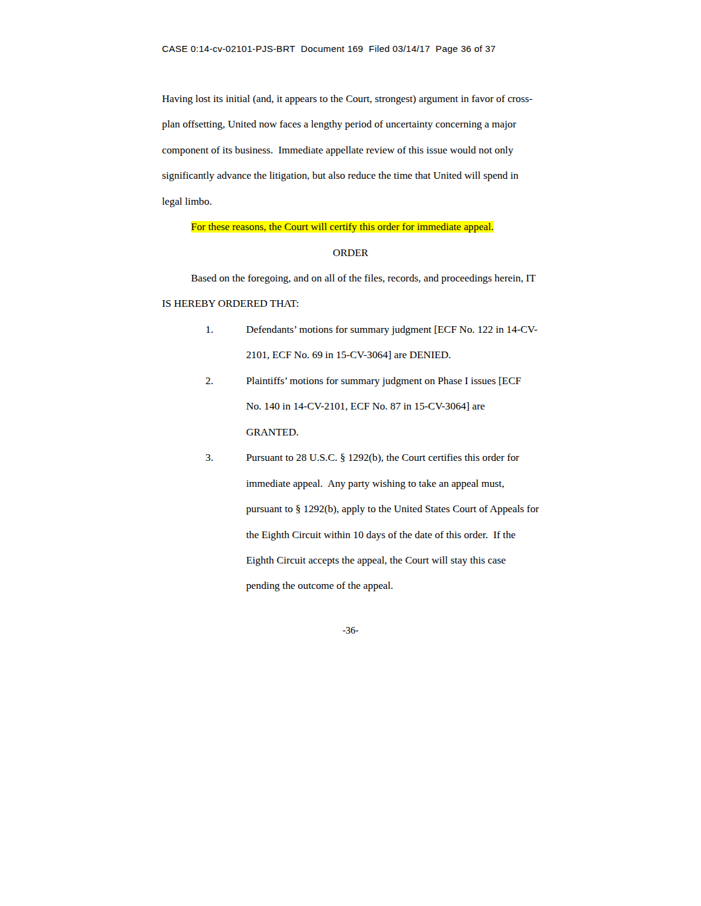CASE 0:14-cv-02101-PJS-BRT Document 169 Filed 03/14/17 Page 36 of 37
Having lost its initial (and, it appears to the Court, strongest) argument in favor of cross-plan offsetting, United now faces a lengthy period of uncertainty concerning a major component of its business. Immediate appellate review of this issue would not only significantly advance the litigation, but also reduce the time that United will spend in legal limbo.
For these reasons, the Court will certify this order for immediate appeal.
ORDER
Based on the foregoing, and on all of the files, records, and proceedings herein, IT IS HEREBY ORDERED THAT:
1. Defendants’ motions for summary judgment [ECF No. 122 in 14-CV-2101, ECF No. 69 in 15-CV-3064] are DENIED.
2. Plaintiffs’ motions for summary judgment on Phase I issues [ECF No. 140 in 14-CV-2101, ECF No. 87 in 15-CV-3064] are GRANTED.
3. Pursuant to 28 U.S.C. § 1292(b), the Court certifies this order for immediate appeal. Any party wishing to take an appeal must, pursuant to § 1292(b), apply to the United States Court of Appeals for the Eighth Circuit within 10 days of the date of this order. If the Eighth Circuit accepts the appeal, the Court will stay this case pending the outcome of the appeal.
-36-